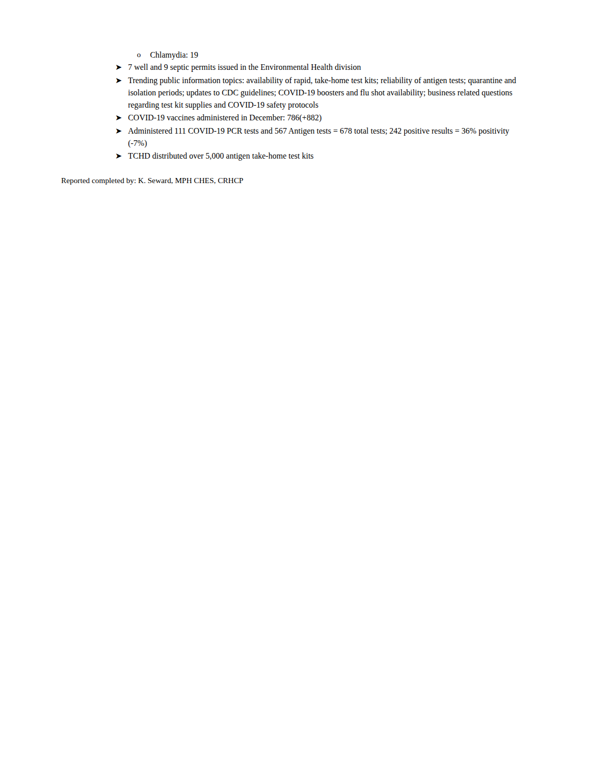Chlamydia: 19
7 well and 9 septic permits issued in the Environmental Health division
Trending public information topics: availability of rapid, take-home test kits; reliability of antigen tests; quarantine and isolation periods; updates to CDC guidelines; COVID-19 boosters and flu shot availability; business related questions regarding test kit supplies and COVID-19 safety protocols
COVID-19 vaccines administered in December: 786(+882)
Administered 111 COVID-19 PCR tests and 567 Antigen tests = 678 total tests; 242 positive results = 36% positivity (-7%)
TCHD distributed over 5,000 antigen take-home test kits
Reported completed by: K. Seward, MPH CHES, CRHCP